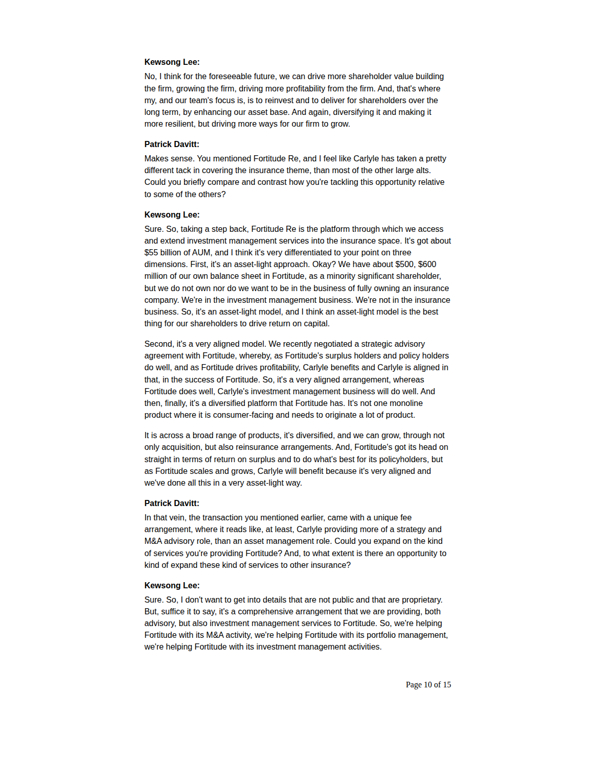Kewsong Lee:
No, I think for the foreseeable future, we can drive more shareholder value building the firm, growing the firm, driving more profitability from the firm. And, that's where my, and our team's focus is, is to reinvest and to deliver for shareholders over the long term, by enhancing our asset base. And again, diversifying it and making it more resilient, but driving more ways for our firm to grow.
Patrick Davitt:
Makes sense. You mentioned Fortitude Re, and I feel like Carlyle has taken a pretty different tack in covering the insurance theme, than most of the other large alts. Could you briefly compare and contrast how you're tackling this opportunity relative to some of the others?
Kewsong Lee:
Sure. So, taking a step back, Fortitude Re is the platform through which we access and extend investment management services into the insurance space. It's got about $55 billion of AUM, and I think it's very differentiated to your point on three dimensions. First, it's an asset-light approach. Okay? We have about $500, $600 million of our own balance sheet in Fortitude, as a minority significant shareholder, but we do not own nor do we want to be in the business of fully owning an insurance company. We're in the investment management business. We're not in the insurance business. So, it's an asset-light model, and I think an asset-light model is the best thing for our shareholders to drive return on capital.
Second, it's a very aligned model. We recently negotiated a strategic advisory agreement with Fortitude, whereby, as Fortitude's surplus holders and policy holders do well, and as Fortitude drives profitability, Carlyle benefits and Carlyle is aligned in that, in the success of Fortitude. So, it's a very aligned arrangement, whereas Fortitude does well, Carlyle's investment management business will do well. And then, finally, it's a diversified platform that Fortitude has. It's not one monoline product where it is consumer-facing and needs to originate a lot of product.
It is across a broad range of products, it's diversified, and we can grow, through not only acquisition, but also reinsurance arrangements. And, Fortitude's got its head on straight in terms of return on surplus and to do what's best for its policyholders, but as Fortitude scales and grows, Carlyle will benefit because it's very aligned and we've done all this in a very asset-light way.
Patrick Davitt:
In that vein, the transaction you mentioned earlier, came with a unique fee arrangement, where it reads like, at least, Carlyle providing more of a strategy and M&A advisory role, than an asset management role. Could you expand on the kind of services you're providing Fortitude? And, to what extent is there an opportunity to kind of expand these kind of services to other insurance?
Kewsong Lee:
Sure. So, I don't want to get into details that are not public and that are proprietary. But, suffice it to say, it's a comprehensive arrangement that we are providing, both advisory, but also investment management services to Fortitude. So, we're helping Fortitude with its M&A activity, we're helping Fortitude with its portfolio management, we're helping Fortitude with its investment management activities.
Page 10 of 15